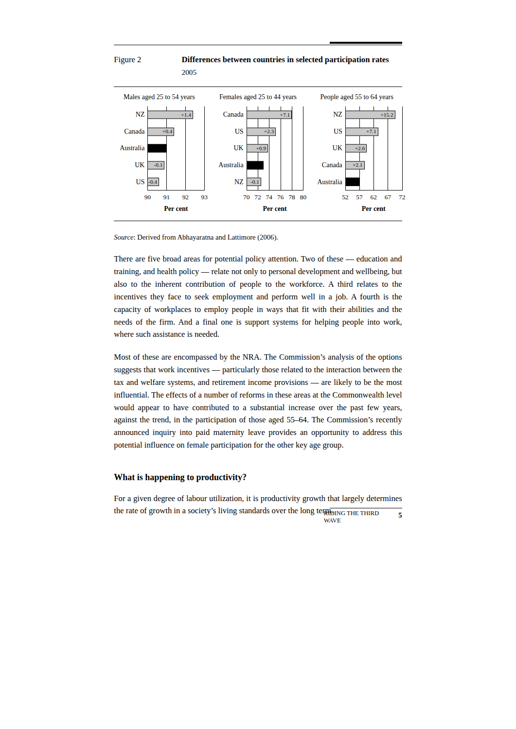Figure 2
Differences between countries in selected participation rates
2005
Males aged 25 to 54 years
NZ
+1.4
Canada
+0.4
Australia
UK
-0.1
US
-0.4
90 91 92 93
Per cent
Females aged 25 to 44 years
Canada
+7.1
US
+2.3
UK
+0.9
Australia
NZ
-0.1
70 72 74 76 78 80
Per cent
People aged 55 to 64 years
NZ
+15.2
US
+7.1
UK
+2.6
Canada
+2.1
Australia
52 57 62 67 72
Per cent
Source: Derived from Abhayaratna and Lattimore (2006).
There are five broad areas for potential policy attention. Two of these — education and training, and health policy — relate not only to personal development and wellbeing, but also to the inherent contribution of people to the workforce. A third relates to the incentives they face to seek employment and perform well in a job. A fourth is the capacity of workplaces to employ people in ways that fit with their abilities and the needs of the firm. And a final one is support systems for helping people into work, where such assistance is needed.
Most of these are encompassed by the NRA. The Commission’s analysis of the options suggests that work incentives — particularly those related to the interaction between the tax and welfare systems, and retirement income provisions — are likely to be the most influential. The effects of a number of reforms in these areas at the Commonwealth level would appear to have contributed to a substantial increase over the past few years, against the trend, in the participation of those aged 55–64. The Commission’s recently announced inquiry into paid maternity leave provides an opportunity to address this potential influence on female participation for the other key age group.
What is happening to productivity?
For a given degree of labour utilization, it is productivity growth that largely determines the rate of growth in a society’s living standards over the long term.
RIDING THE THIRD
WAVE
5